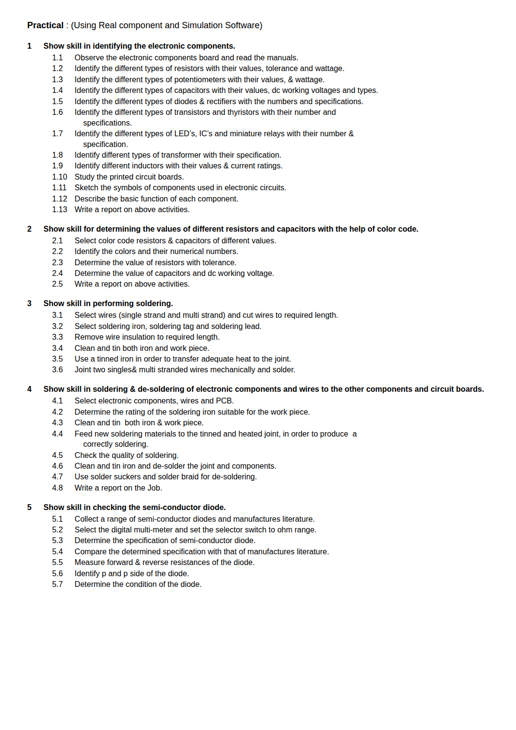Practical : (Using Real component and Simulation Software)
Show skill in identifying the electronic components.
1.1 Observe the electronic components board and read the manuals.
1.2 Identify the different types of resistors with their values, tolerance and wattage.
1.3 Identify the different types of potentiometers with their values, & wattage.
1.4 Identify the different types of capacitors with their values, dc working voltages and types.
1.5 Identify the different types of diodes & rectifiers with the numbers and specifications.
1.6 Identify the different types of transistors and thyristors with their number and specifications.
1.7 Identify the different types of LED’s, IC’s and miniature relays with their number & specification.
1.8 Identify different types of transformer with their specification.
1.9 Identify different inductors with their values & current ratings.
1.10 Study the printed circuit boards.
1.11 Sketch the symbols of components used in electronic circuits.
1.12 Describe the basic function of each component.
1.13 Write a report on above activities.
Show skill for determining the values of different resistors and capacitors with the help of color code.
2.1 Select color code resistors & capacitors of different values.
2.2 Identify the colors and their numerical numbers.
2.3 Determine the value of resistors with tolerance.
2.4 Determine the value of capacitors and dc working voltage.
2.5 Write a report on above activities.
Show skill in performing soldering.
3.1 Select wires (single strand and multi strand) and cut wires to required length.
3.2 Select soldering iron, soldering tag and soldering lead.
3.3 Remove wire insulation to required length.
3.4 Clean and tin both iron and work piece.
3.5 Use a tinned iron in order to transfer adequate heat to the joint.
3.6 Joint two singles& multi stranded wires mechanically and solder.
Show skill in soldering & de-soldering of electronic components and wires to the other components and circuit boards.
4.1 Select electronic components, wires and PCB.
4.2 Determine the rating of the soldering iron suitable for the work piece.
4.3 Clean and tin both iron & work piece.
4.4 Feed new soldering materials to the tinned and heated joint, in order to produce a correctly soldering.
4.5 Check the quality of soldering.
4.6 Clean and tin iron and de-solder the joint and components.
4.7 Use solder suckers and solder braid for de-soldering.
4.8 Write a report on the Job.
Show skill in checking the semi-conductor diode.
5.1 Collect a range of semi-conductor diodes and manufactures literature.
5.2 Select the digital multi-meter and set the selector switch to ohm range.
5.3 Determine the specification of semi-conductor diode.
5.4 Compare the determined specification with that of manufactures literature.
5.5 Measure forward & reverse resistances of the diode.
5.6 Identify p and p side of the diode.
5.7 Determine the condition of the diode.